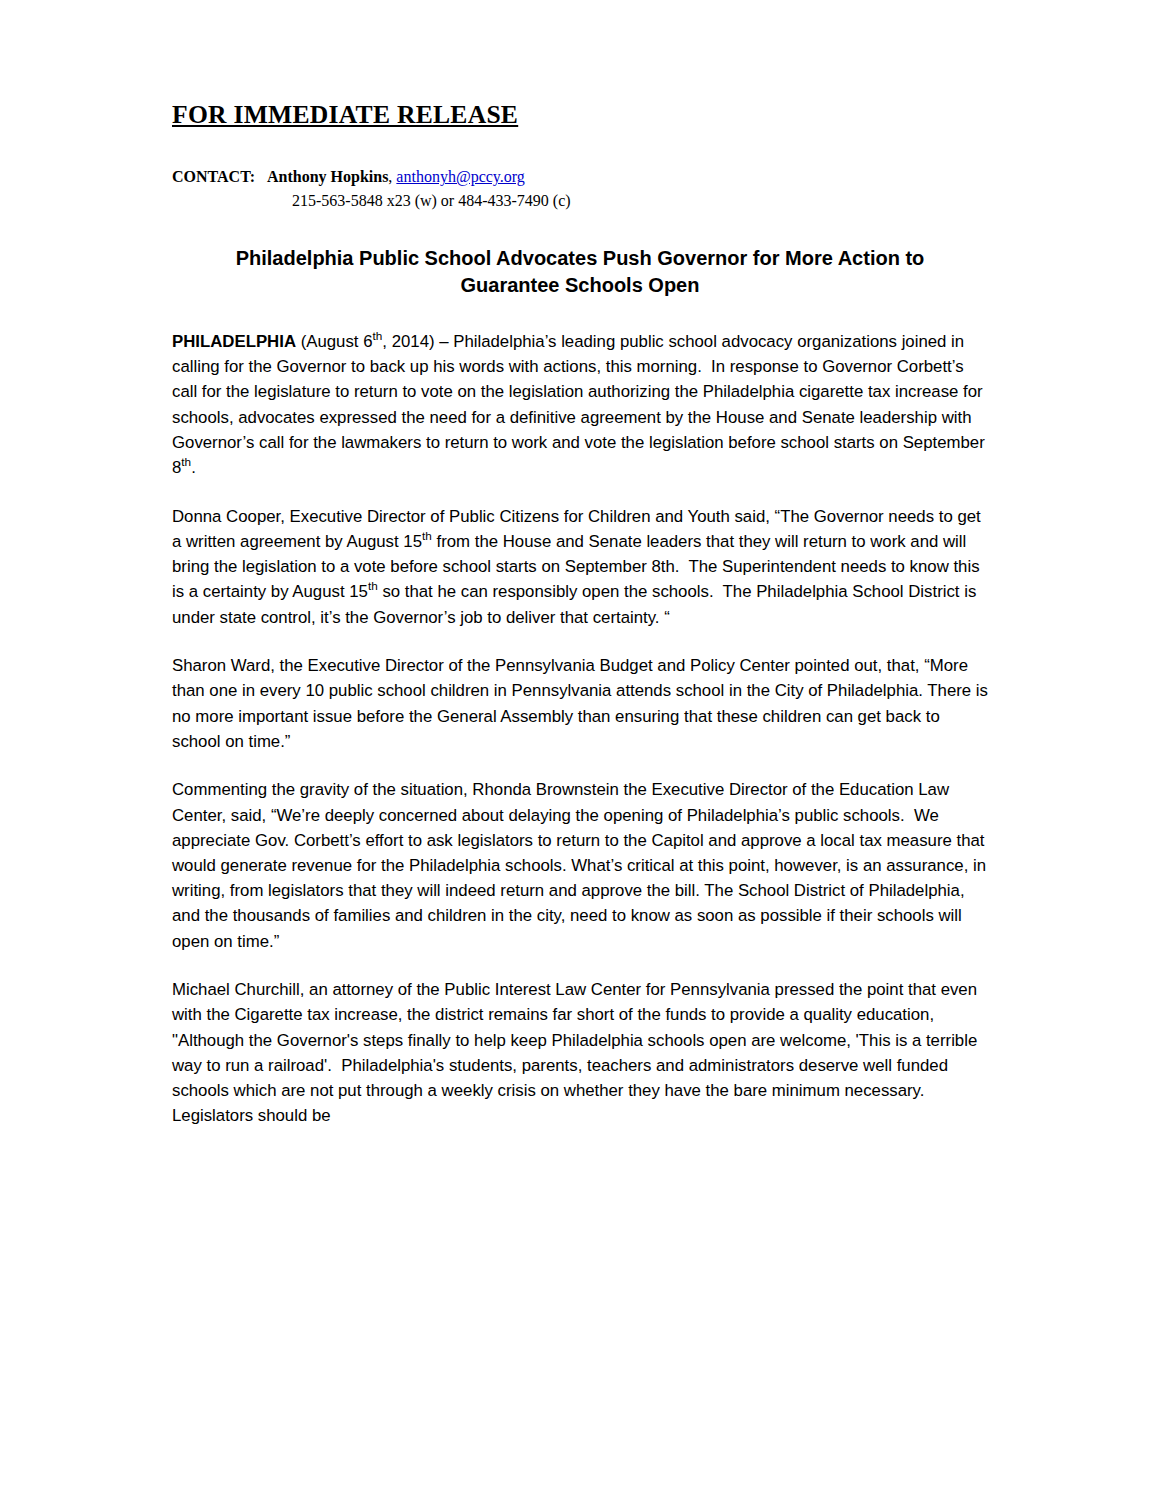FOR IMMEDIATE RELEASE
CONTACT: Anthony Hopkins, anthonyh@pccy.org
215-563-5848 x23 (w) or 484-433-7490 (c)
Philadelphia Public School Advocates Push Governor for More Action to
Guarantee Schools Open
PHILADELPHIA (August 6th, 2014) – Philadelphia’s leading public school advocacy organizations joined in calling for the Governor to back up his words with actions, this morning. In response to Governor Corbett’s call for the legislature to return to vote on the legislation authorizing the Philadelphia cigarette tax increase for schools, advocates expressed the need for a definitive agreement by the House and Senate leadership with Governor’s call for the lawmakers to return to work and vote the legislation before school starts on September 8th.
Donna Cooper, Executive Director of Public Citizens for Children and Youth said, “The Governor needs to get a written agreement by August 15th from the House and Senate leaders that they will return to work and will bring the legislation to a vote before school starts on September 8th. The Superintendent needs to know this is a certainty by August 15th so that he can responsibly open the schools. The Philadelphia School District is under state control, it’s the Governor’s job to deliver that certainty. “
Sharon Ward, the Executive Director of the Pennsylvania Budget and Policy Center pointed out, that, “More than one in every 10 public school children in Pennsylvania attends school in the City of Philadelphia. There is no more important issue before the General Assembly than ensuring that these children can get back to school on time.”
Commenting the gravity of the situation, Rhonda Brownstein the Executive Director of the Education Law Center, said, “We’re deeply concerned about delaying the opening of Philadelphia’s public schools. We appreciate Gov. Corbett’s effort to ask legislators to return to the Capitol and approve a local tax measure that would generate revenue for the Philadelphia schools. What’s critical at this point, however, is an assurance, in writing, from legislators that they will indeed return and approve the bill. The School District of Philadelphia, and the thousands of families and children in the city, need to know as soon as possible if their schools will open on time.”
Michael Churchill, an attorney of the Public Interest Law Center for Pennsylvania pressed the point that even with the Cigarette tax increase, the district remains far short of the funds to provide a quality education, "Although the Governor's steps finally to help keep Philadelphia schools open are welcome, 'This is a terrible way to run a railroad'. Philadelphia's students, parents, teachers and administrators deserve well funded schools which are not put through a weekly crisis on whether they have the bare minimum necessary. Legislators should be